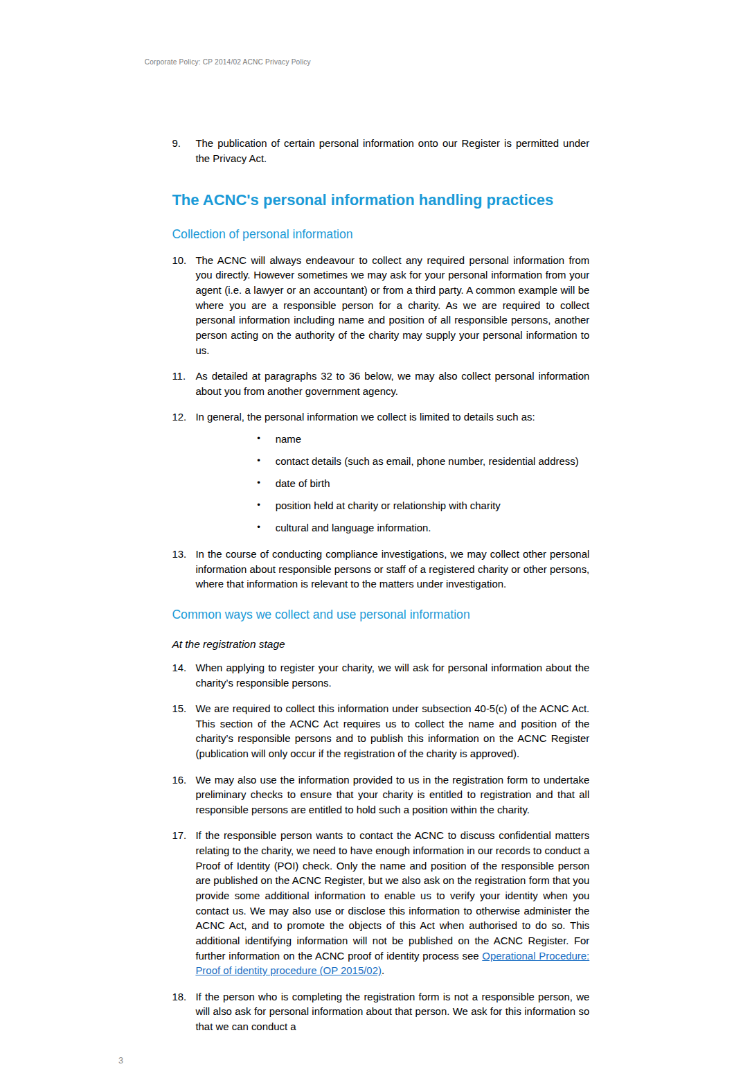Corporate Policy: CP 2014/02 ACNC Privacy Policy
9. The publication of certain personal information onto our Register is permitted under the Privacy Act.
The ACNC's personal information handling practices
Collection of personal information
10. The ACNC will always endeavour to collect any required personal information from you directly. However sometimes we may ask for your personal information from your agent (i.e. a lawyer or an accountant) or from a third party. A common example will be where you are a responsible person for a charity. As we are required to collect personal information including name and position of all responsible persons, another person acting on the authority of the charity may supply your personal information to us.
11. As detailed at paragraphs 32 to 36 below, we may also collect personal information about you from another government agency.
12. In general, the personal information we collect is limited to details such as:
name
contact details (such as email, phone number, residential address)
date of birth
position held at charity or relationship with charity
cultural and language information.
13. In the course of conducting compliance investigations, we may collect other personal information about responsible persons or staff of a registered charity or other persons, where that information is relevant to the matters under investigation.
Common ways we collect and use personal information
At the registration stage
14. When applying to register your charity, we will ask for personal information about the charity’s responsible persons.
15. We are required to collect this information under subsection 40-5(c) of the ACNC Act. This section of the ACNC Act requires us to collect the name and position of the charity’s responsible persons and to publish this information on the ACNC Register (publication will only occur if the registration of the charity is approved).
16. We may also use the information provided to us in the registration form to undertake preliminary checks to ensure that your charity is entitled to registration and that all responsible persons are entitled to hold such a position within the charity.
17. If the responsible person wants to contact the ACNC to discuss confidential matters relating to the charity, we need to have enough information in our records to conduct a Proof of Identity (POI) check. Only the name and position of the responsible person are published on the ACNC Register, but we also ask on the registration form that you provide some additional information to enable us to verify your identity when you contact us. We may also use or disclose this information to otherwise administer the ACNC Act, and to promote the objects of this Act when authorised to do so. This additional identifying information will not be published on the ACNC Register. For further information on the ACNC proof of identity process see Operational Procedure: Proof of identity procedure (OP 2015/02).
18. If the person who is completing the registration form is not a responsible person, we will also ask for personal information about that person. We ask for this information so that we can conduct a
3